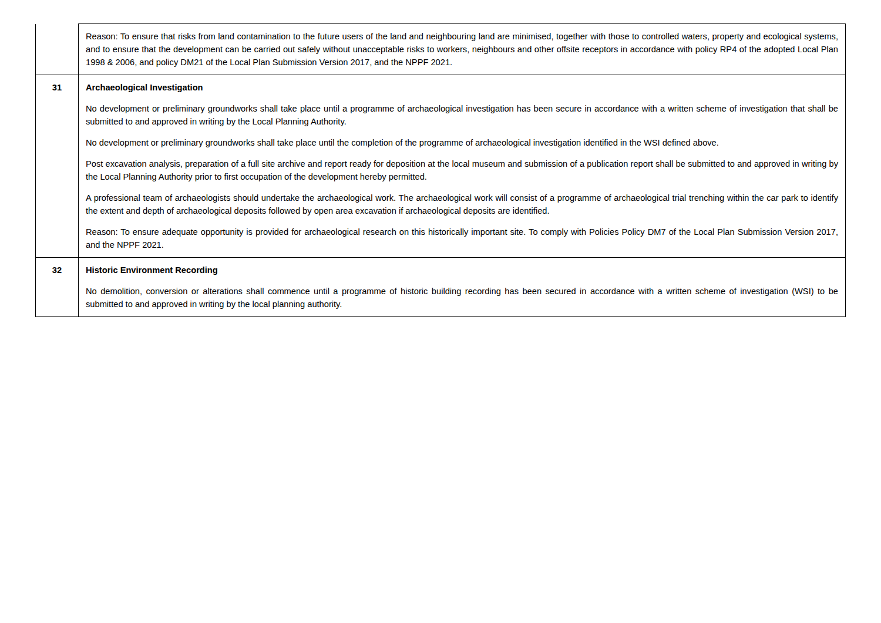| | Reason: To ensure that risks from land contamination to the future users of the land and neighbouring land are minimised, together with those to controlled waters, property and ecological systems, and to ensure that the development can be carried out safely without unacceptable risks to workers, neighbours and other offsite receptors in accordance with policy RP4 of the adopted Local Plan 1998 & 2006, and policy DM21 of the Local Plan Submission Version 2017, and the NPPF 2021. |
| 31 | Archaeological Investigation No development or preliminary groundworks shall take place until a programme of archaeological investigation has been secure in accordance with a written scheme of investigation that shall be submitted to and approved in writing by the Local Planning Authority. No development or preliminary groundworks shall take place until the completion of the programme of archaeological investigation identified in the WSI defined above. Post excavation analysis, preparation of a full site archive and report ready for deposition at the local museum and submission of a publication report shall be submitted to and approved in writing by the Local Planning Authority prior to first occupation of the development hereby permitted. A professional team of archaeologists should undertake the archaeological work. The archaeological work will consist of a programme of archaeological trial trenching within the car park to identify the extent and depth of archaeological deposits followed by open area excavation if archaeological deposits are identified. Reason: To ensure adequate opportunity is provided for archaeological research on this historically important site. To comply with Policies Policy DM7 of the Local Plan Submission Version 2017, and the NPPF 2021. |
| 32 | Historic Environment Recording No demolition, conversion or alterations shall commence until a programme of historic building recording has been secured in accordance with a written scheme of investigation (WSI) to be submitted to and approved in writing by the local planning authority. |